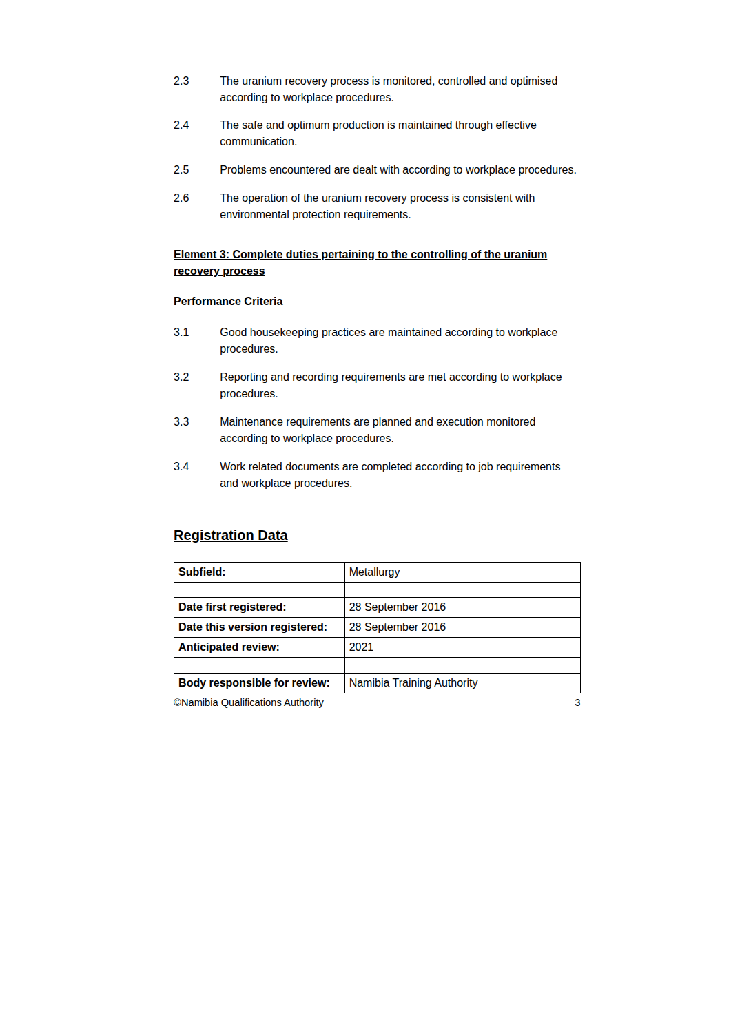2.3
The uranium recovery process is monitored, controlled and optimised according to workplace procedures.
2.4
The safe and optimum production is maintained through effective communication.
2.5
Problems encountered are dealt with according to workplace procedures.
2.6
The operation of the uranium recovery process is consistent with environmental protection requirements.
Element 3: Complete duties pertaining to the controlling of the uranium recovery process
Performance Criteria
3.1
Good housekeeping practices are maintained according to workplace procedures.
3.2
Reporting and recording requirements are met according to workplace procedures.
3.3
Maintenance requirements are planned and execution monitored according to workplace procedures.
3.4
Work related documents are completed according to job requirements and workplace procedures.
Registration Data
| Subfield: | Metallurgy |
| Date first registered: | 28 September 2016 |
| Date this version registered: | 28 September 2016 |
| Anticipated review: | 2021 |
| Body responsible for review: | Namibia Training Authority |
©Namibia Qualifications Authority 3